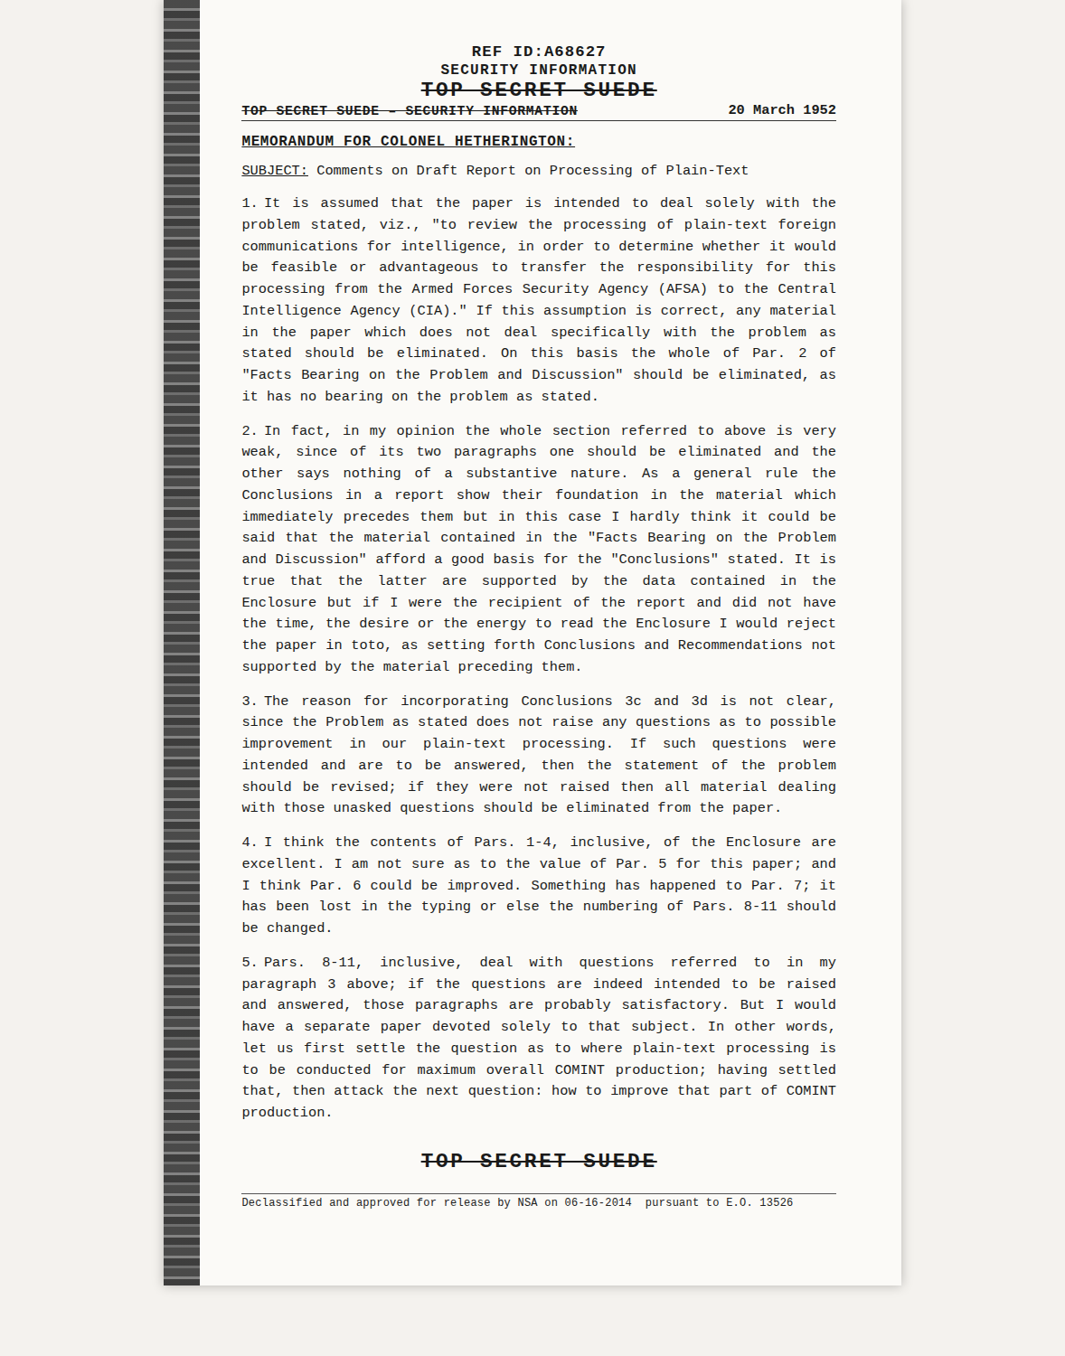REF ID:A68627
SECURITY INFORMATION
TOP SECRET SUEDE
TOP SECRET SUEDE – SECURITY INFORMATION 20 March 1952
MEMORANDUM FOR COLONEL HETHERINGTON:
SUBJECT: Comments on Draft Report on Processing of Plain-Text
1. It is assumed that the paper is intended to deal solely with the problem stated, viz., "to review the processing of plain-text foreign communications for intelligence, in order to determine whether it would be feasible or advantageous to transfer the responsibility for this processing from the Armed Forces Security Agency (AFSA) to the Central Intelligence Agency (CIA)." If this assumption is correct, any material in the paper which does not deal specifically with the problem as stated should be eliminated. On this basis the whole of Par. 2 of "Facts Bearing on the Problem and Discussion" should be eliminated, as it has no bearing on the problem as stated.
2. In fact, in my opinion the whole section referred to above is very weak, since of its two paragraphs one should be eliminated and the other says nothing of a substantive nature. As a general rule the Conclusions in a report show their foundation in the material which immediately precedes them but in this case I hardly think it could be said that the material contained in the "Facts Bearing on the Problem and Discussion" afford a good basis for the "Conclusions" stated. It is true that the latter are supported by the data contained in the Enclosure but if I were the recipient of the report and did not have the time, the desire or the energy to read the Enclosure I would reject the paper in toto, as setting forth Conclusions and Recommendations not supported by the material preceding them.
3. The reason for incorporating Conclusions 3c and 3d is not clear, since the Problem as stated does not raise any questions as to possible improvement in our plain-text processing. If such questions were intended and are to be answered, then the statement of the problem should be revised; if they were not raised then all material dealing with those unasked questions should be eliminated from the paper.
4. I think the contents of Pars. 1-4, inclusive, of the Enclosure are excellent. I am not sure as to the value of Par. 5 for this paper; and I think Par. 6 could be improved. Something has happened to Par. 7; it has been lost in the typing or else the numbering of Pars. 8-11 should be changed.
5. Pars. 8-11, inclusive, deal with questions referred to in my paragraph 3 above; if the questions are indeed intended to be raised and answered, those paragraphs are probably satisfactory. But I would have a separate paper devoted solely to that subject. In other words, let us first settle the question as to where plain-text processing is to be conducted for maximum overall COMINT production; having settled that, then attack the next question: how to improve that part of COMINT production.
TOP SECRET SUEDE
Declassified and approved for release by NSA on 06-16-2014 pursuant to E.O. 13526